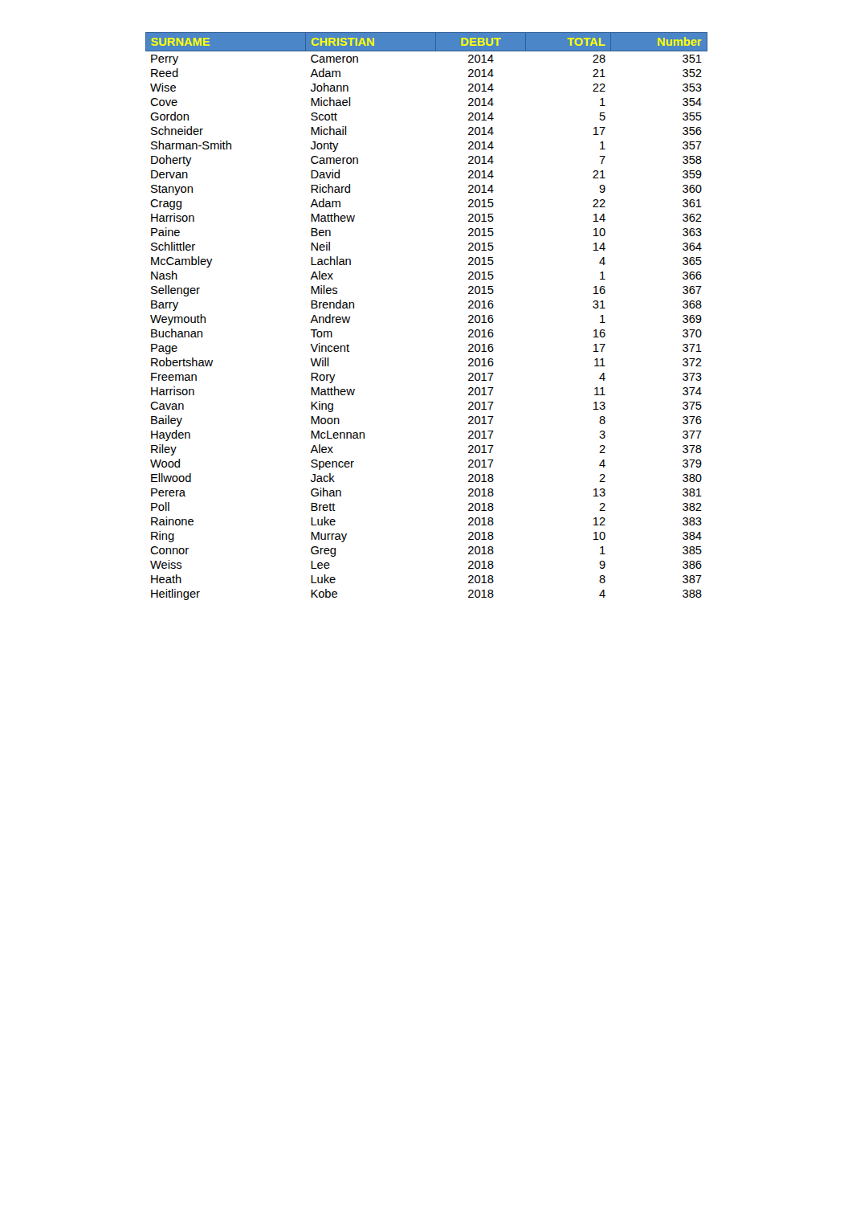| SURNAME | CHRISTIAN | DEBUT | TOTAL | Number |
| --- | --- | --- | --- | --- |
| Perry | Cameron | 2014 | 28 | 351 |
| Reed | Adam | 2014 | 21 | 352 |
| Wise | Johann | 2014 | 22 | 353 |
| Cove | Michael | 2014 | 1 | 354 |
| Gordon | Scott | 2014 | 5 | 355 |
| Schneider | Michail | 2014 | 17 | 356 |
| Sharman-Smith | Jonty | 2014 | 1 | 357 |
| Doherty | Cameron | 2014 | 7 | 358 |
| Dervan | David | 2014 | 21 | 359 |
| Stanyon | Richard | 2014 | 9 | 360 |
| Cragg | Adam | 2015 | 22 | 361 |
| Harrison | Matthew | 2015 | 14 | 362 |
| Paine | Ben | 2015 | 10 | 363 |
| Schlittler | Neil | 2015 | 14 | 364 |
| McCambley | Lachlan | 2015 | 4 | 365 |
| Nash | Alex | 2015 | 1 | 366 |
| Sellenger | Miles | 2015 | 16 | 367 |
| Barry | Brendan | 2016 | 31 | 368 |
| Weymouth | Andrew | 2016 | 1 | 369 |
| Buchanan | Tom | 2016 | 16 | 370 |
| Page | Vincent | 2016 | 17 | 371 |
| Robertshaw | Will | 2016 | 11 | 372 |
| Freeman | Rory | 2017 | 4 | 373 |
| Harrison | Matthew | 2017 | 11 | 374 |
| Cavan | King | 2017 | 13 | 375 |
| Bailey | Moon | 2017 | 8 | 376 |
| Hayden | McLennan | 2017 | 3 | 377 |
| Riley | Alex | 2017 | 2 | 378 |
| Wood | Spencer | 2017 | 4 | 379 |
| Ellwood | Jack | 2018 | 2 | 380 |
| Perera | Gihan | 2018 | 13 | 381 |
| Poll | Brett | 2018 | 2 | 382 |
| Rainone | Luke | 2018 | 12 | 383 |
| Ring | Murray | 2018 | 10 | 384 |
| Connor | Greg | 2018 | 1 | 385 |
| Weiss | Lee | 2018 | 9 | 386 |
| Heath | Luke | 2018 | 8 | 387 |
| Heitlinger | Kobe | 2018 | 4 | 388 |